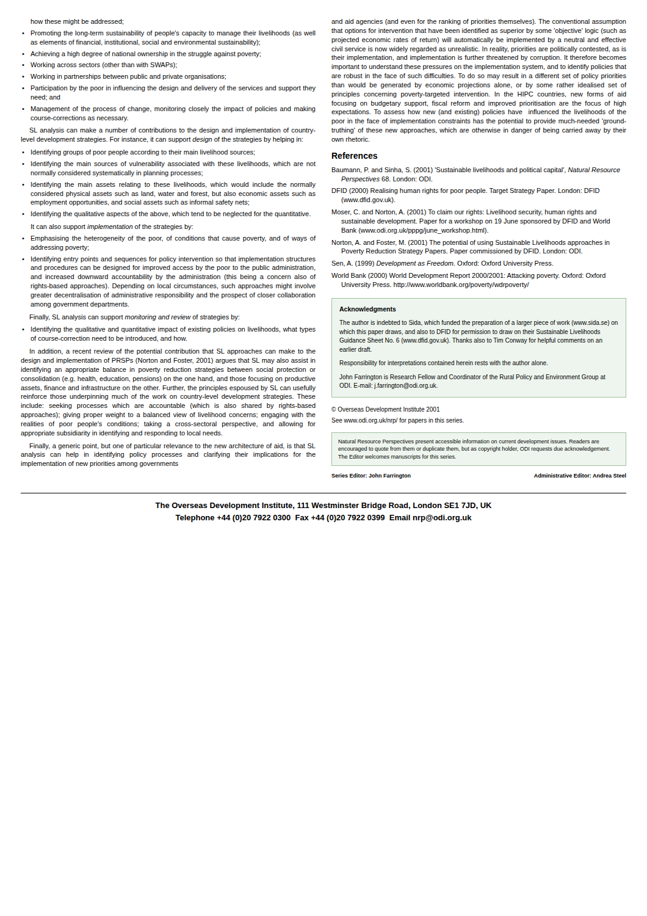how these might be addressed;
Promoting the long-term sustainability of people's capacity to manage their livelihoods (as well as elements of financial, institutional, social and environmental sustainability);
Achieving a high degree of national ownership in the struggle against poverty;
Working across sectors (other than with SWAPs);
Working in partnerships between public and private organisations;
Participation by the poor in influencing the design and delivery of the services and support they need; and
Management of the process of change, monitoring closely the impact of policies and making course-corrections as necessary.
SL analysis can make a number of contributions to the design and implementation of country-level development strategies. For instance, it can support design of the strategies by helping in:
Identifying groups of poor people according to their main livelihood sources;
Identifying the main sources of vulnerability associated with these livelihoods, which are not normally considered systematically in planning processes;
Identifying the main assets relating to these livelihoods, which would include the normally considered physical assets such as land, water and forest, but also economic assets such as employment opportunities, and social assets such as informal safety nets;
Identifying the qualitative aspects of the above, which tend to be neglected for the quantitative.
It can also support implementation of the strategies by:
Emphasising the heterogeneity of the poor, of conditions that cause poverty, and of ways of addressing poverty;
Identifying entry points and sequences for policy intervention so that implementation structures and procedures can be designed for improved access by the poor to the public administration, and increased downward accountability by the administration (this being a concern also of rights-based approaches). Depending on local circumstances, such approaches might involve greater decentralisation of administrative responsibility and the prospect of closer collaboration among government departments.
Finally, SL analysis can support monitoring and review of strategies by:
Identifying the qualitative and quantitative impact of existing policies on livelihoods, what types of course-correction need to be introduced, and how.
In addition, a recent review of the potential contribution that SL approaches can make to the design and implementation of PRSPs (Norton and Foster, 2001) argues that SL may also assist in identifying an appropriate balance in poverty reduction strategies between social protection or consolidation (e.g. health, education, pensions) on the one hand, and those focusing on productive assets, finance and infrastructure on the other. Further, the principles espoused by SL can usefully reinforce those underpinning much of the work on country-level development strategies. These include: seeking processes which are accountable (which is also shared by rights-based approaches); giving proper weight to a balanced view of livelihood concerns; engaging with the realities of poor people's conditions; taking a cross-sectoral perspective, and allowing for appropriate subsidiarity in identifying and responding to local needs.
Finally, a generic point, but one of particular relevance to the new architecture of aid, is that SL analysis can help in identifying policy processes and clarifying their implications for the implementation of new priorities among governments
and aid agencies (and even for the ranking of priorities themselves). The conventional assumption that options for intervention that have been identified as superior by some 'objective' logic (such as projected economic rates of return) will automatically be implemented by a neutral and effective civil service is now widely regarded as unrealistic. In reality, priorities are politically contested, as is their implementation, and implementation is further threatened by corruption. It therefore becomes important to understand these pressures on the implementation system, and to identify policies that are robust in the face of such difficulties. To do so may result in a different set of policy priorities than would be generated by economic projections alone, or by some rather idealised set of principles concerning poverty-targeted intervention. In the HIPC countries, new forms of aid focusing on budgetary support, fiscal reform and improved prioritisation are the focus of high expectations. To assess how new (and existing) policies have influenced the livelihoods of the poor in the face of implementation constraints has the potential to provide much-needed 'ground-truthing' of these new approaches, which are otherwise in danger of being carried away by their own rhetoric.
References
Baumann, P. and Sinha, S. (2001) 'Sustainable livelihoods and political capital', Natural Resource Perspectives 68. London: ODI.
DFID (2000) Realising human rights for poor people. Target Strategy Paper. London: DFID (www.dfid.gov.uk).
Moser, C. and Norton, A. (2001) To claim our rights: Livelihood security, human rights and sustainable development. Paper for a workshop on 19 June sponsored by DFID and World Bank (www.odi.org.uk/pppg/june_workshop.html).
Norton, A. and Foster, M. (2001) The potential of using Sustainable Livelihoods approaches in Poverty Reduction Strategy Papers. Paper commissioned by DFID. London: ODI.
Sen, A. (1999) Development as Freedom. Oxford: Oxford University Press.
World Bank (2000) World Development Report 2000/2001: Attacking poverty. Oxford: Oxford University Press. http://www.worldbank.org/poverty/wdrpoverty/
Acknowledgments
The author is indebted to Sida, which funded the preparation of a larger piece of work (www.sida.se) on which this paper draws, and also to DFID for permission to draw on their Sustainable Livelihoods Guidance Sheet No. 6 (www.dfid.gov.uk). Thanks also to Tim Conway for helpful comments on an earlier draft.
Responsibility for interpretations contained herein rests with the author alone.
John Farrington is Research Fellow and Coordinator of the Rural Policy and Environment Group at ODI. E-mail: j.farrington@odi.org.uk.
© Overseas Development Institute 2001
See www.odi.org.uk/nrp/ for papers in this series.
Natural Resource Perspectives present accessible information on current development issues. Readers are encouraged to quote from them or duplicate them, but as copyright holder, ODI requests due acknowledgement. The Editor welcomes manuscripts for this series.
Series Editor: John Farrington Administrative Editor: Andrea Steel
The Overseas Development Institute, 111 Westminster Bridge Road, London SE1 7JD, UK
Telephone +44 (0)20 7922 0300 Fax +44 (0)20 7922 0399 Email nrp@odi.org.uk